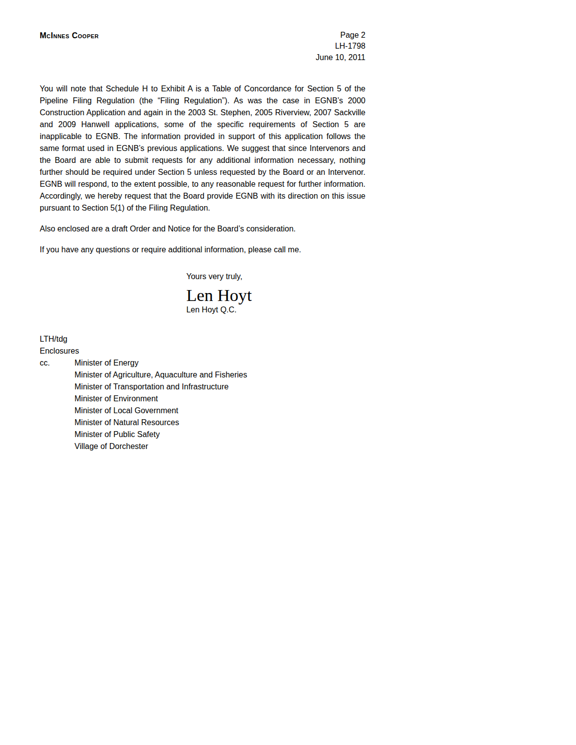McInnes Cooper
Page 2
LH-1798
June 10, 2011
You will note that Schedule H to Exhibit A is a Table of Concordance for Section 5 of the Pipeline Filing Regulation (the “Filing Regulation”). As was the case in EGNB’s 2000 Construction Application and again in the 2003 St. Stephen, 2005 Riverview, 2007 Sackville and 2009 Hanwell applications, some of the specific requirements of Section 5 are inapplicable to EGNB. The information provided in support of this application follows the same format used in EGNB’s previous applications. We suggest that since Intervenors and the Board are able to submit requests for any additional information necessary, nothing further should be required under Section 5 unless requested by the Board or an Intervenor. EGNB will respond, to the extent possible, to any reasonable request for further information. Accordingly, we hereby request that the Board provide EGNB with its direction on this issue pursuant to Section 5(1) of the Filing Regulation.
Also enclosed are a draft Order and Notice for the Board’s consideration.
If you have any questions or require additional information, please call me.
Yours very truly,
Len Hoyt
Len Hoyt Q.C.
LTH/tdg
Enclosures
cc.
Minister of Energy
Minister of Agriculture, Aquaculture and Fisheries
Minister of Transportation and Infrastructure
Minister of Environment
Minister of Local Government
Minister of Natural Resources
Minister of Public Safety
Village of Dorchester